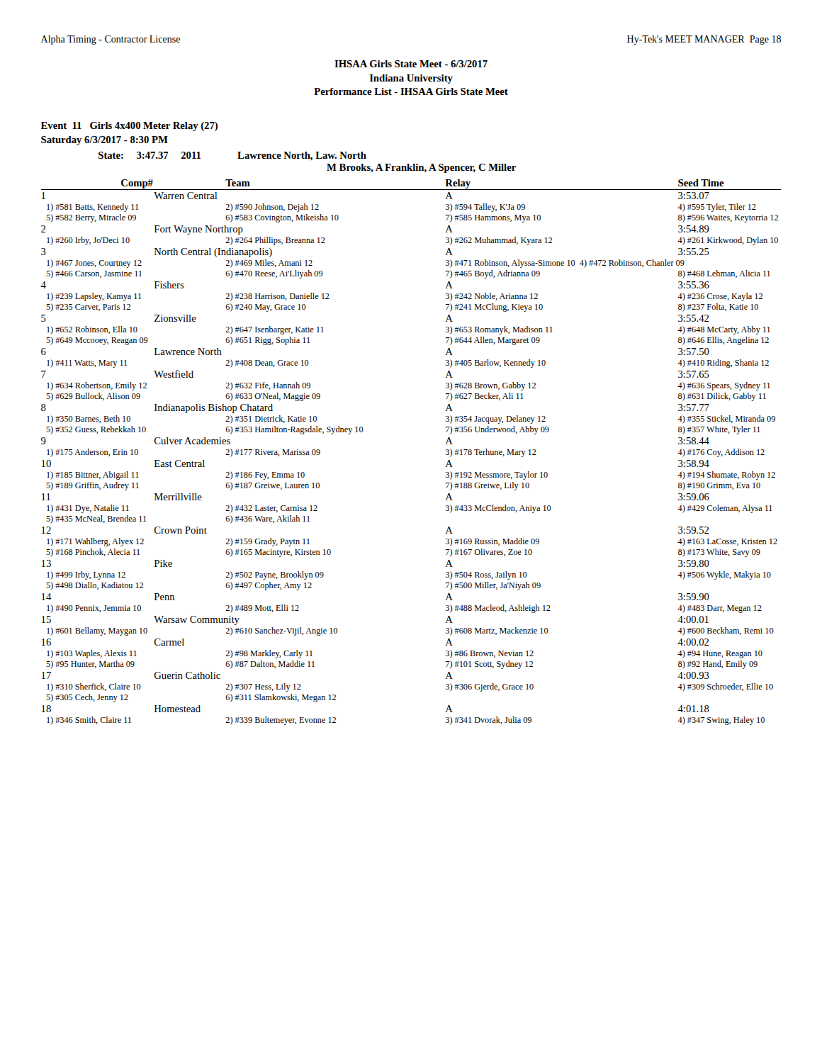Alpha Timing - Contractor License
Hy-Tek's MEET MANAGER Page 18
IHSAA Girls State Meet - 6/3/2017
Indiana University
Performance List - IHSAA Girls State Meet
Event 11 Girls 4x400 Meter Relay (27)
Saturday 6/3/2017 - 8:30 PM
State: 3:47.372011 Lawrence North, Law. North
M Brooks, A Franklin, A Spencer, C Miller
| | Comp# | Team | Relay | Seed Time |
| 1 | Warren Central | A | 3:53.07 |
| 1) #581 Batts, Kennedy 11 | 2) #590 Johnson, Dejah 12 | 3) #594 Talley, K'Ja 09 | 4) #595 Tyler, Tiler 12 |
| 5) #582 Berry, Miracle 09 | 6) #583 Covington, Mikeisha 10 | 7) #585 Hammons, Mya 10 | 8) #596 Waites, Keytorria 12 |
| 2 | Fort Wayne Northrop | A | 3:54.89 |
| 1) #260 Irby, Jo'Deci 10 | 2) #264 Phillips, Breanna 12 | 3) #262 Muhammad, Kyara 12 | 4) #261 Kirkwood, Dylan 10 |
| 3 | North Central (Indianapolis) | A | 3:55.25 |
| 1) #467 Jones, Courtney 12 | 2) #469 Miles, Amani 12 | 3) #471 Robinson, Alyssa-Simone 10 4) #472 Robinson, Chanler 09 |
| 5) #466 Carson, Jasmine 11 | 6) #470 Reese, Ai'Lliyah 09 | 7) #465 Boyd, Adrianna 09 | 8) #468 Lehman, Alicia 11 |
| 4 | Fishers | A | 3:55.36 |
| 1) #239 Lapsley, Kamya 11 | 2) #238 Harrison, Danielle 12 | 3) #242 Noble, Arianna 12 | 4) #236 Crose, Kayla 12 |
| 5) #235 Carver, Paris 12 | 6) #240 May, Grace 10 | 7) #241 McClung, Kieya 10 | 8) #237 Folta, Katie 10 |
| 5 | Zionsville | A | 3:55.42 |
| 1) #652 Robinson, Ella 10 | 2) #647 Isenbarger, Katie 11 | 3) #653 Romanyk, Madison 11 | 4) #648 McCarty, Abby 11 |
| 5) #649 Mccooey, Reagan 09 | 6) #651 Rigg, Sophia 11 | 7) #644 Allen, Margaret 09 | 8) #646 Ellis, Angelina 12 |
| 6 | Lawrence North | A | 3:57.50 |
| 1) #411 Watts, Mary 11 | 2) #408 Dean, Grace 10 | 3) #405 Barlow, Kennedy 10 | 4) #410 Riding, Shania 12 |
| 7 | Westfield | A | 3:57.65 |
| 1) #634 Robertson, Emily 12 | 2) #632 Fife, Hannah 09 | 3) #628 Brown, Gabby 12 | 4) #636 Spears, Sydney 11 |
| 5) #629 Bullock, Alison 09 | 6) #633 O'Neal, Maggie 09 | 7) #627 Becker, Ali 11 | 8) #631 Dilick, Gabby 11 |
| 8 | Indianapolis Bishop Chatard | A | 3:57.77 |
| 1) #350 Barnes, Beth 10 | 2) #351 Dietrick, Katie 10 | 3) #354 Jacquay, Delaney 12 | 4) #355 Stickel, Miranda 09 |
| 5) #352 Guess, Rebekkah 10 | 6) #353 Hamilton-Ragsdale, Sydney 10 | 7) #356 Underwood, Abby 09 | 8) #357 White, Tyler 11 |
| 9 | Culver Academies | A | 3:58.44 |
| 1) #175 Anderson, Erin 10 | 2) #177 Rivera, Marissa 09 | 3) #178 Terhune, Mary 12 | 4) #176 Coy, Addison 12 |
| 10 | East Central | A | 3:58.94 |
| 1) #185 Bittner, Abigail 11 | 2) #186 Fey, Emma 10 | 3) #192 Messmore, Taylor 10 | 4) #194 Shumate, Robyn 12 |
| 5) #189 Griffin, Audrey 11 | 6) #187 Greiwe, Lauren 10 | 7) #188 Greiwe, Lily 10 | 8) #190 Grimm, Eva 10 |
| 11 | Merrillville | A | 3:59.06 |
| 1) #431 Dye, Natalie 11 | 2) #432 Laster, Carnisa 12 | 3) #433 McClendon, Aniya 10 | 4) #429 Coleman, Alysa 11 |
| 5) #435 McNeal, Brendea 11 | 6) #436 Ware, Akilah 11 | | |
| 12 | Crown Point | A | 3:59.52 |
| 1) #171 Wahlberg, Alyex 12 | 2) #159 Grady, Paytn 11 | 3) #169 Russin, Maddie 09 | 4) #163 LaCosse, Kristen 12 |
| 5) #168 Pinchok, Alecia 11 | 6) #165 Macintyre, Kirsten 10 | 7) #167 Olivares, Zoe 10 | 8) #173 White, Savy 09 |
| 13 | Pike | A | 3:59.80 |
| 1) #499 Irby, Lynna 12 | 2) #502 Payne, Brooklyn 09 | 3) #504 Ross, Jailyn 10 | 4) #506 Wykle, Makyia 10 |
| 5) #498 Diallo, Kadiatou 12 | 6) #497 Copher, Amy 12 | 7) #500 Miller, Ja'Niyah 09 | |
| 14 | Penn | A | 3:59.90 |
| 1) #490 Pennix, Jemmia 10 | 2) #489 Mott, Elli 12 | 3) #488 Macleod, Ashleigh 12 | 4) #483 Darr, Megan 12 |
| 15 | Warsaw Community | A | 4:00.01 |
| 1) #601 Bellamy, Maygan 10 | 2) #610 Sanchez-Vijil, Angie 10 | 3) #608 Martz, Mackenzie 10 | 4) #600 Beckham, Remi 10 |
| 16 | Carmel | A | 4:00.02 |
| 1) #103 Waples, Alexis 11 | 2) #98 Markley, Carly 11 | 3) #86 Brown, Nevian 12 | 4) #94 Hune, Reagan 10 |
| 5) #95 Hunter, Martha 09 | 6) #87 Dalton, Maddie 11 | 7) #101 Scott, Sydney 12 | 8) #92 Hand, Emily 09 |
| 17 | Guerin Catholic | A | 4:00.93 |
| 1) #310 Sherfick, Claire 10 | 2) #307 Hess, Lily 12 | 3) #306 Gjerde, Grace 10 | 4) #309 Schroeder, Ellie 10 |
| 5) #305 Cech, Jenny 12 | 6) #311 Slamkowski, Megan 12 | | |
| 18 | Homestead | A | 4:01.18 |
| 1) #346 Smith, Claire 11 | 2) #339 Bultemeyer, Evonne 12 | 3) #341 Dvorak, Julia 09 | 4) #347 Swing, Haley 10 |